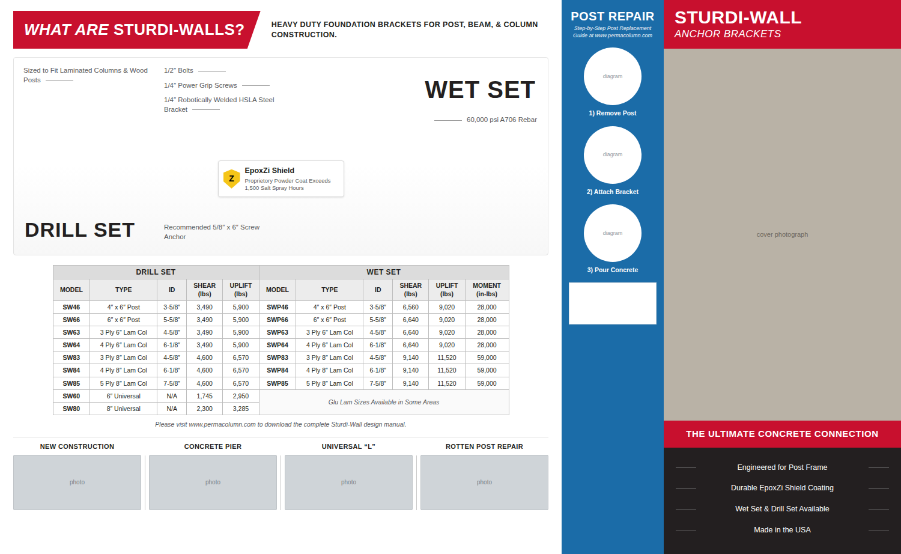WHAT ARE STURDI-WALLS?
Heavy duty foundation brackets for post, beam, & column construction.
WET SET
Sized to Fit Laminated Columns & Wood Posts
1/2″ Bolts
1/4″ Power Grip Screws
1/4″ Robotically Welded HSLA Steel Bracket
60,000 psi A706 Rebar
Z
EpoxZi Shield
Proprietory Powder Coat Exceeds 1,500 Salt Spray Hours
DRILL SET
Recommended 5/8″ x 6″ Screw Anchor
| DRILL SET | WET SET |
| --- | --- |
| MODEL | TYPE | ID | SHEAR (lbs) | UPLIFT (lbs) | MODEL | TYPE | ID | SHEAR (lbs) | UPLIFT (lbs) | MOMENT (in-lbs) |
| SW46 | 4″ x 6″ Post | 3-5/8″ | 3,490 | 5,900 | SWP46 | 4″ x 6″ Post | 3-5/8″ | 6,560 | 9,020 | 28,000 |
| SW66 | 6″ x 6″ Post | 5-5/8″ | 3,490 | 5,900 | SWP66 | 6″ x 6″ Post | 5-5/8″ | 6,640 | 9,020 | 28,000 |
| SW63 | 3 Ply 6″ Lam Col | 4-5/8″ | 3,490 | 5,900 | SWP63 | 3 Ply 6″ Lam Col | 4-5/8″ | 6,640 | 9,020 | 28,000 |
| SW64 | 4 Ply 6″ Lam Col | 6-1/8″ | 3,490 | 5,900 | SWP64 | 4 Ply 6″ Lam Col | 6-1/8″ | 6,640 | 9,020 | 28,000 |
| SW83 | 3 Ply 8″ Lam Col | 4-5/8″ | 4,600 | 6,570 | SWP83 | 3 Ply 8″ Lam Col | 4-5/8″ | 9,140 | 11,520 | 59,000 |
| SW84 | 4 Ply 8″ Lam Col | 6-1/8″ | 4,600 | 6,570 | SWP84 | 4 Ply 8″ Lam Col | 6-1/8″ | 9,140 | 11,520 | 59,000 |
| SW85 | 5 Ply 8″ Lam Col | 7-5/8″ | 4,600 | 6,570 | SWP85 | 5 Ply 8″ Lam Col | 7-5/8″ | 9,140 | 11,520 | 59,000 |
| SW60 | 6″ Universal | N/A | 1,745 | 2,950 | Glu Lam Sizes Available in Some Areas |
| SW80 | 8″ Universal | N/A | 2,300 | 3,285 |
Please visit www.permacolumn.com to download the complete Sturdi-Wall design manual.
New Construction
photo
Concrete Pier
photo
Universal “L”
photo
Rotten Post Repair
photo
POST REPAIR
Step-by-Step Post Replacement
Guide at www.permacolumn.com
diagram
1) Remove Post
diagram
2) Attach Bracket
diagram
3) Pour Concrete
STURDI-WALL
ANCHOR BRACKETS
cover photograph
The Ultimate Concrete Connection
Engineered for Post Frame
Durable EpoxZi Shield Coating
Wet Set & Drill Set Available
Made in the USA